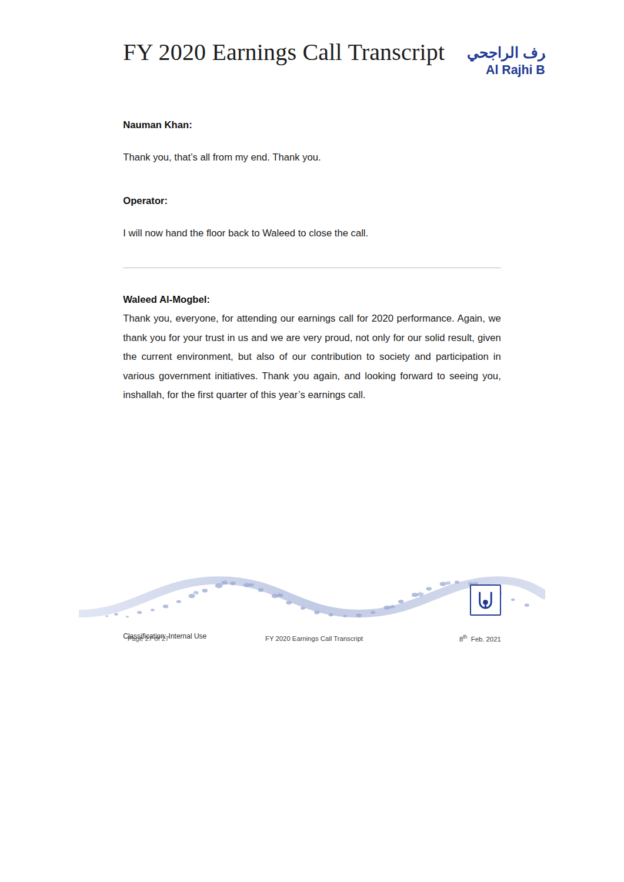FY 2020 Earnings Call Transcript
مصرف الراجحي Al Rajhi Bank
Nauman Khan:
Thank you, that’s all from my end. Thank you.
Operator:
I will now hand the floor back to Waleed to close the call.
Waleed Al-Mogbel:
Thank you, everyone, for attending our earnings call for 2020 performance. Again, we thank you for your trust in us and we are very proud, not only for our solid result, given the current environment, but also of our contribution to society and participation in various government initiatives. Thank you again, and looking forward to seeing you, inshallah, for the first quarter of this year’s earnings call.
Classification: Internal Use Page 27 of 27
FY 2020 Earnings Call Transcript
8th Feb. 2021